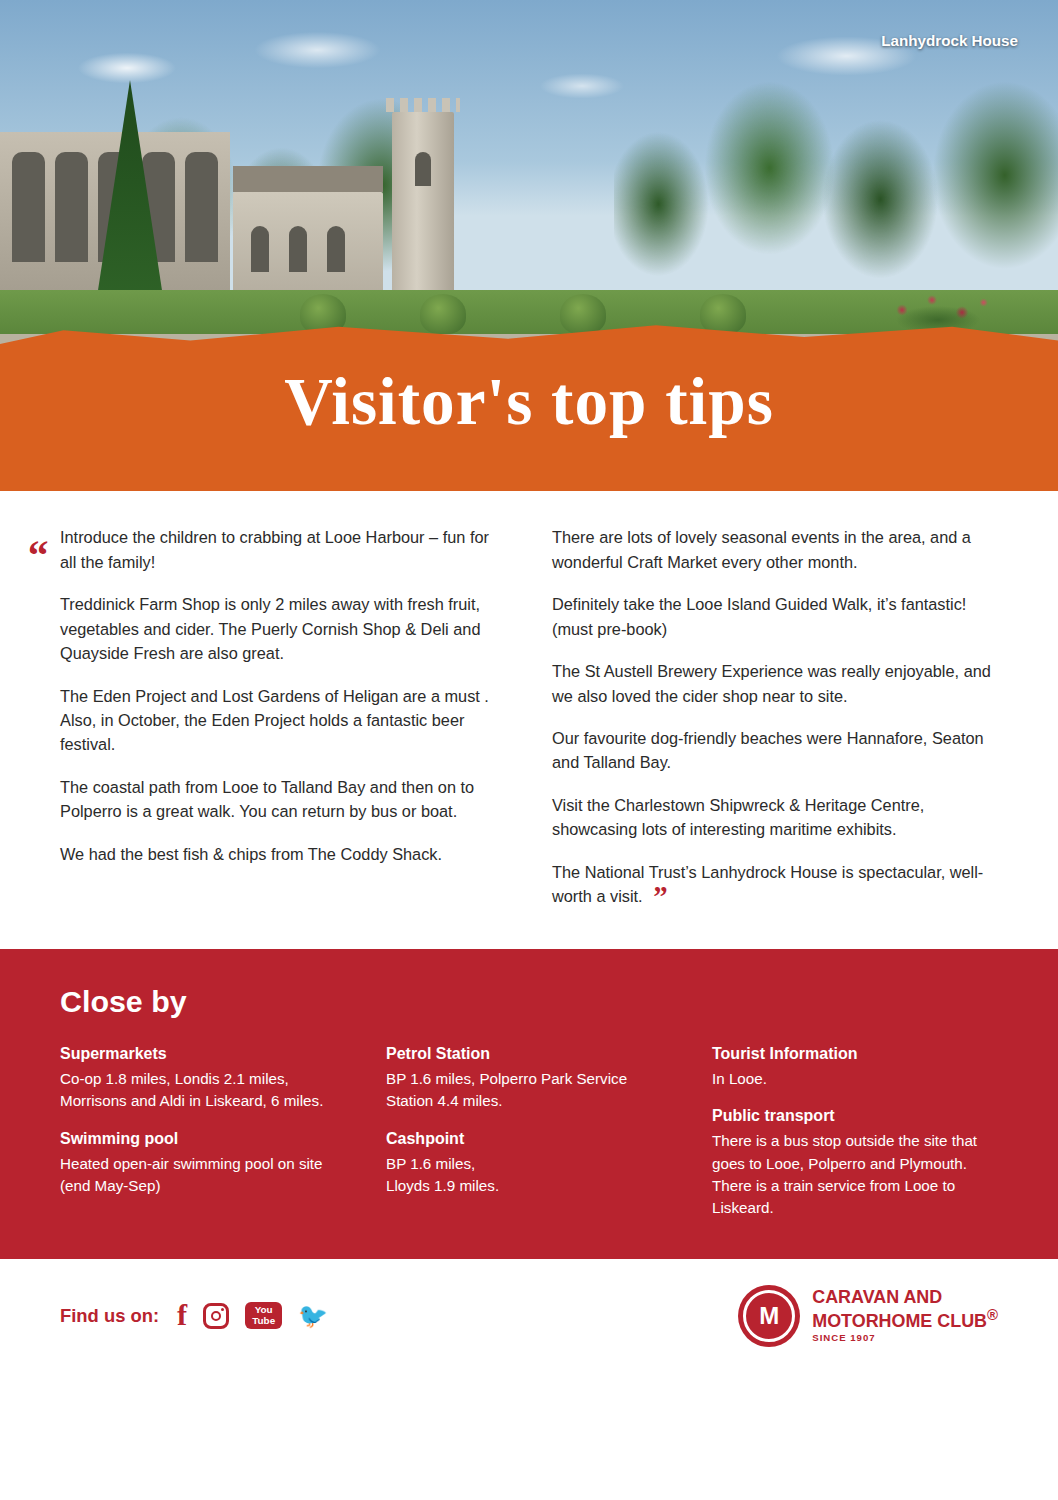Lanhydrock House
Visitor's top tips
”
Introduce the children to crabbing at Looe Harbour – fun for all the family!
Treddinick Farm Shop is only 2 miles away with fresh fruit, vegetables and cider. The Puerly Cornish Shop & Deli and Quayside Fresh are also great.
The Eden Project and Lost Gardens of Heligan are a must . Also, in October, the Eden Project holds a fantastic beer festival.
The coastal path from Looe to Talland Bay and then on to Polperro is a great walk. You can return by bus or boat.
We had the best fish & chips from The Coddy Shack.
There are lots of lovely seasonal events in the area, and a wonderful Craft Market every other month.
Definitely take the Looe Island Guided Walk, it’s fantastic! (must pre-book)
The St Austell Brewery Experience was really enjoyable, and we also loved the cider shop near to site.
Our favourite dog-friendly beaches were Hannafore, Seaton and Talland Bay.
Visit the Charlestown Shipwreck & Heritage Centre, showcasing lots of interesting maritime exhibits.
The National Trust’s Lanhydrock House is spectacular, well-worth a visit. ”
Close by
Supermarkets
Co-op 1.8 miles, Londis 2.1 miles, Morrisons and Aldi in Liskeard, 6 miles.
Swimming pool
Heated open-air swimming pool on site (end May-Sep)
Petrol Station
BP 1.6 miles, Polperro Park Service Station 4.4 miles.
Cashpoint
BP 1.6 miles,
Lloyds 1.9 miles.
Tourist Information
In Looe.
Public transport
There is a bus stop outside the site that goes to Looe, Polperro and Plymouth. There is a train service from Looe to Liskeard.
Find us on:
f You
Tube 🐦
M
CARAVAN AND
MOTORHOME CLUB® SINCE 1907